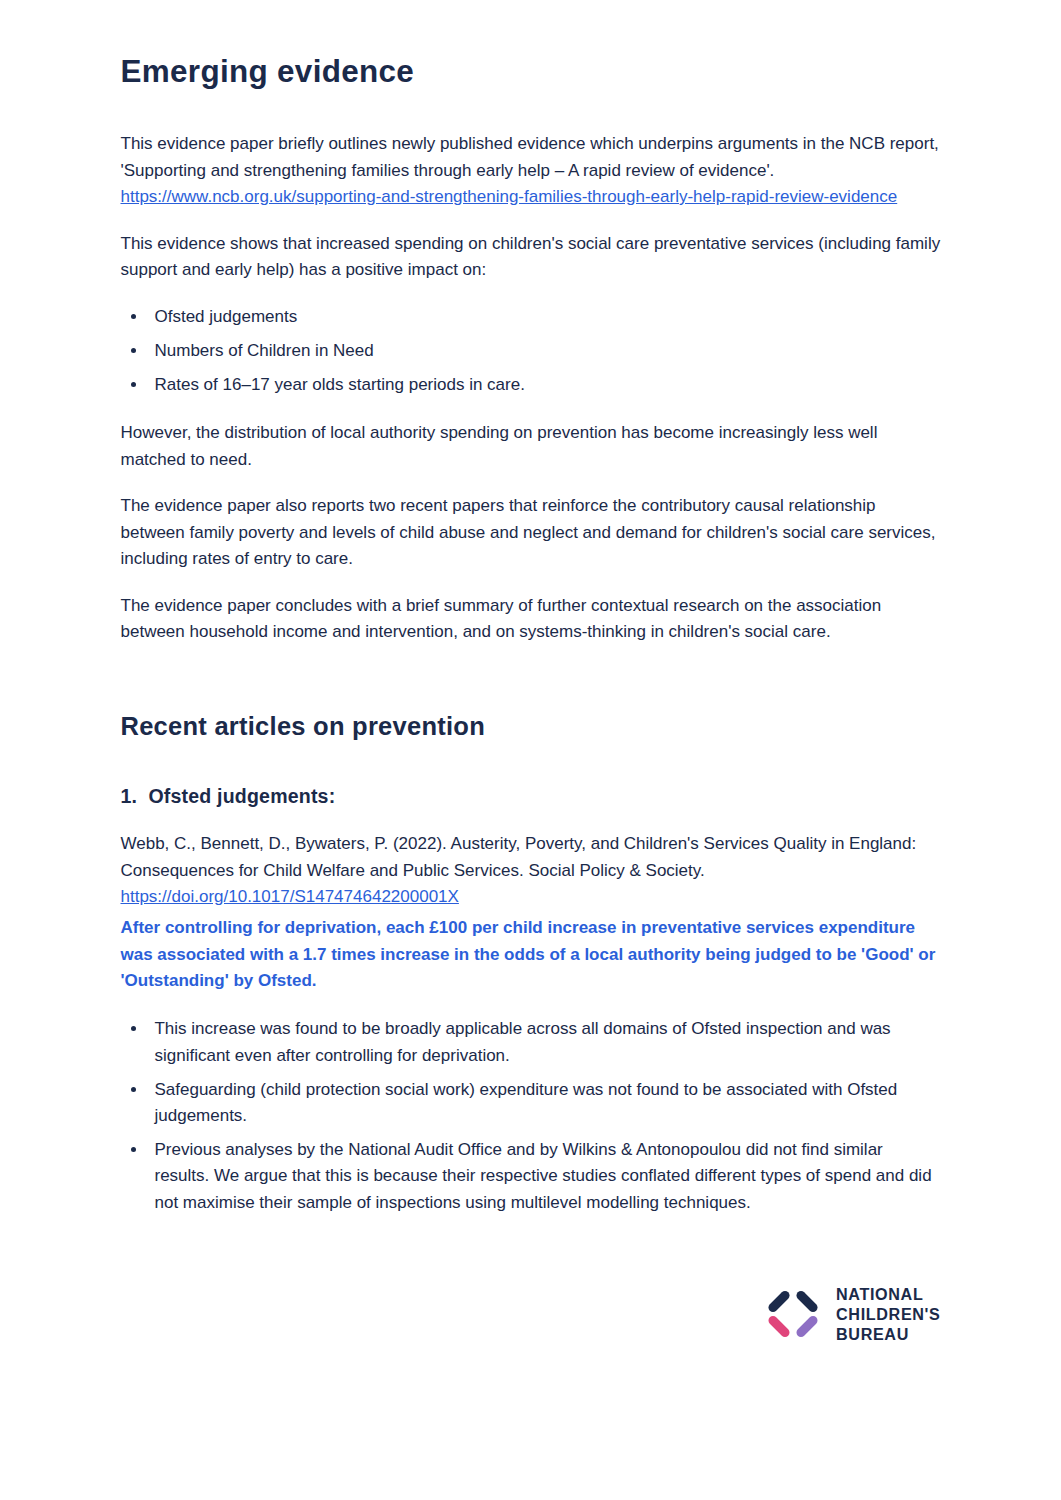Emerging evidence
This evidence paper briefly outlines newly published evidence which underpins arguments in the NCB report, 'Supporting and strengthening families through early help – A rapid review of evidence'.
https://www.ncb.org.uk/supporting-and-strengthening-families-through-early-help-rapid-review-evidence
This evidence shows that increased spending on children's social care preventative services (including family support and early help) has a positive impact on:
Ofsted judgements
Numbers of Children in Need
Rates of 16–17 year olds starting periods in care.
However, the distribution of local authority spending on prevention has become increasingly less well matched to need.
The evidence paper also reports two recent papers that reinforce the contributory causal relationship between family poverty and levels of child abuse and neglect and demand for children's social care services, including rates of entry to care.
The evidence paper concludes with a brief summary of further contextual research on the association between household income and intervention, and on systems-thinking in children's social care.
Recent articles on prevention
1. Ofsted judgements:
Webb, C., Bennett, D., Bywaters, P. (2022). Austerity, Poverty, and Children's Services Quality in England: Consequences for Child Welfare and Public Services. Social Policy & Society.
https://doi.org/10.1017/S147474642200001X
After controlling for deprivation, each £100 per child increase in preventative services expenditure was associated with a 1.7 times increase in the odds of a local authority being judged to be 'Good' or 'Outstanding' by Ofsted.
This increase was found to be broadly applicable across all domains of Ofsted inspection and was significant even after controlling for deprivation.
Safeguarding (child protection social work) expenditure was not found to be associated with Ofsted judgements.
Previous analyses by the National Audit Office and by Wilkins & Antonopoulou did not find similar results. We argue that this is because their respective studies conflated different types of spend and did not maximise their sample of inspections using multilevel modelling techniques.
National
Children's
Bureau